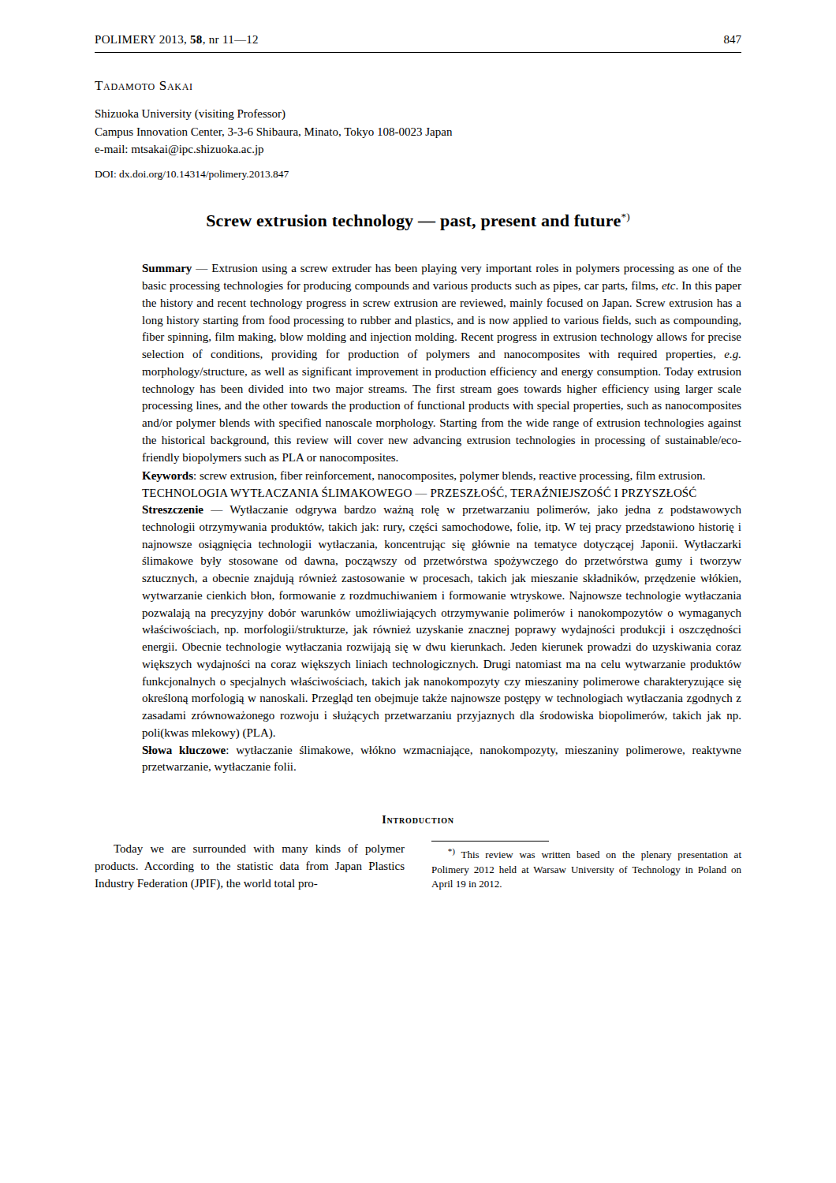POLIMERY 2013, 58, nr 11—12 847
Tadamoto Sakai
Shizuoka University (visiting Professor)
Campus Innovation Center, 3-3-6 Shibaura, Minato, Tokyo 108-0023 Japan
e-mail: mtsakai@ipc.shizuoka.ac.jp
DOI: dx.doi.org/10.14314/polimery.2013.847
Screw extrusion technology — past, present and future*)
Summary — Extrusion using a screw extruder has been playing very important roles in polymers processing as one of the basic processing technologies for producing compounds and various products such as pipes, car parts, films, etc. In this paper the history and recent technology progress in screw extrusion are reviewed, mainly focused on Japan. Screw extrusion has a long history starting from food processing to rubber and plastics, and is now applied to various fields, such as compounding, fiber spinning, film making, blow molding and injection molding. Recent progress in extrusion technology allows for precise selection of conditions, providing for production of polymers and nanocomposites with required properties, e.g. morphology/structure, as well as significant improvement in production efficiency and energy consumption. Today extrusion technology has been divided into two major streams. The first stream goes towards higher efficiency using larger scale processing lines, and the other towards the production of functional products with special properties, such as nanocomposites and/or polymer blends with specified nanoscale morphology. Starting from the wide range of extrusion technologies against the historical background, this review will cover new advancing extrusion technologies in processing of sustainable/eco-friendly biopolymers such as PLA or nanocomposites.
Keywords: screw extrusion, fiber reinforcement, nanocomposites, polymer blends, reactive processing, film extrusion.
Technologia wytłaczania ślimakowego — przeszłość, teraźniejszość i przyszłość
Streszczenie — Wytłaczanie odgrywa bardzo ważną rolę w przetwarzaniu polimerów, jako jedna z podstawowych technologii otrzymywania produktów, takich jak: rury, części samochodowe, folie, itp. W tej pracy przedstawiono historię i najnowsze osiągnięcia technologii wytłaczania, koncentrując się głównie na tematyce dotyczącej Japonii. Wytłaczarki ślimakowe były stosowane od dawna, począwszy od przetwórstwa spożywczego do przetwórstwa gumy i tworzyw sztucznych, a obecnie znajdują również zastosowanie w procesach, takich jak mieszanie składników, przędzenie włókien, wytwarzanie cienkich błon, formowanie z rozdmuchiwaniem i formowanie wtryskowe. Najnowsze technologie wytłaczania pozwalają na precyzyjny dobór warunków umożliwiających otrzymywanie polimerów i nanokompozytów o wymaganych właściwościach, np. morfologii/strukturze, jak również uzyskanie znacznej poprawy wydajności produkcji i oszczędności energii. Obecnie technologie wytłaczania rozwijają się w dwu kierunkach. Jeden kierunek prowadzi do uzyskiwania coraz większych wydajności na coraz większych liniach technologicznych. Drugi natomiast ma na celu wytwarzanie produktów funkcjonalnych o specjalnych właściwościach, takich jak nanokompozyty czy mieszaniny polimerowe charakteryzujące się określoną morfologią w nanoskali. Przegląd ten obejmuje także najnowsze postępy w technologiach wytłaczania zgodnych z zasadami zrównoważonego rozwoju i służących przetwarzaniu przyjaznych dla środowiska biopolimerów, takich jak np. poli(kwas mlekowy) (PLA).
Słowa kluczowe: wytłaczanie ślimakowe, włókno wzmacniające, nanokompozyty, mieszaniny polimerowe, reaktywne przetwarzanie, wytłaczanie folii.
Introduction
Today we are surrounded with many kinds of polymer products. According to the statistic data from Japan Plastics Industry Federation (JPIF), the world total pro-
*) This review was written based on the plenary presentation at Polimery 2012 held at Warsaw University of Technology in Poland on April 19 in 2012.